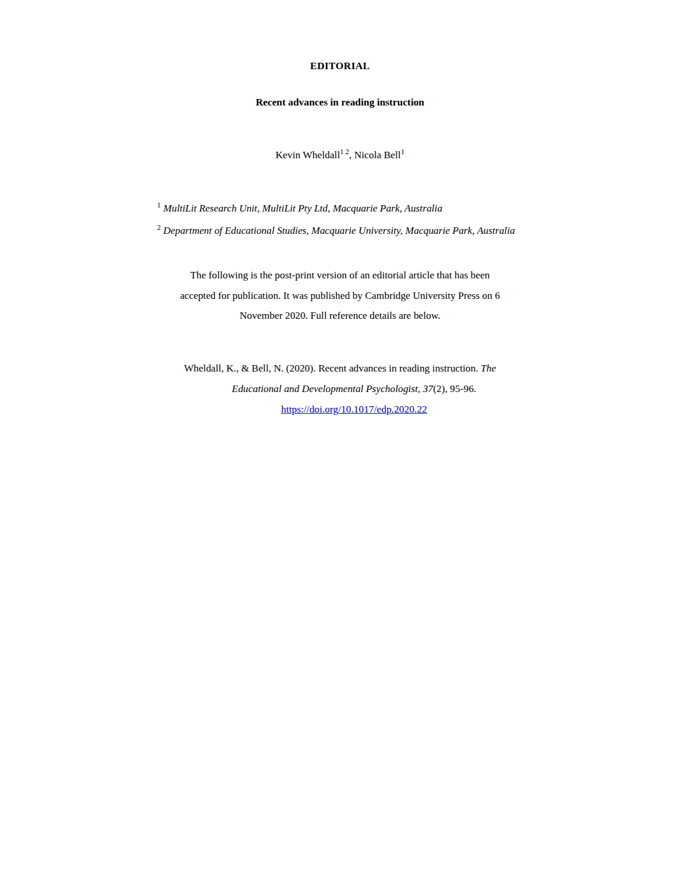EDITORIAL
Recent advances in reading instruction
Kevin Wheldall1 2, Nicola Bell1
1 MultiLit Research Unit, MultiLit Pty Ltd, Macquarie Park, Australia
2 Department of Educational Studies, Macquarie University, Macquarie Park, Australia
The following is the post-print version of an editorial article that has been accepted for publication. It was published by Cambridge University Press on 6 November 2020. Full reference details are below.
Wheldall, K., & Bell, N. (2020). Recent advances in reading instruction. The Educational and Developmental Psychologist, 37(2), 95-96. https://doi.org/10.1017/edp.2020.22